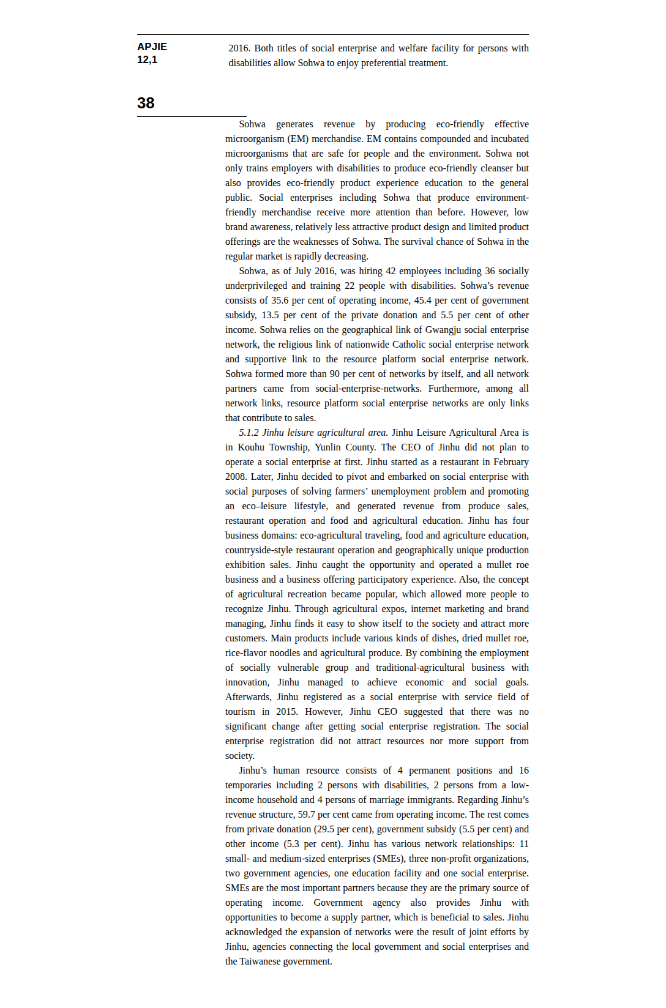APJIE 12,1
2016. Both titles of social enterprise and welfare facility for persons with disabilities allow Sohwa to enjoy preferential treatment.
38
Sohwa generates revenue by producing eco-friendly effective microorganism (EM) merchandise. EM contains compounded and incubated microorganisms that are safe for people and the environment. Sohwa not only trains employers with disabilities to produce eco-friendly cleanser but also provides eco-friendly product experience education to the general public. Social enterprises including Sohwa that produce environment-friendly merchandise receive more attention than before. However, low brand awareness, relatively less attractive product design and limited product offerings are the weaknesses of Sohwa. The survival chance of Sohwa in the regular market is rapidly decreasing.
Sohwa, as of July 2016, was hiring 42 employees including 36 socially underprivileged and training 22 people with disabilities. Sohwa’s revenue consists of 35.6 per cent of operating income, 45.4 per cent of government subsidy, 13.5 per cent of the private donation and 5.5 per cent of other income. Sohwa relies on the geographical link of Gwangju social enterprise network, the religious link of nationwide Catholic social enterprise network and supportive link to the resource platform social enterprise network. Sohwa formed more than 90 per cent of networks by itself, and all network partners came from social-enterprise-networks. Furthermore, among all network links, resource platform social enterprise networks are only links that contribute to sales.
5.1.2 Jinhu leisure agricultural area. Jinhu Leisure Agricultural Area is in Kouhu Township, Yunlin County. The CEO of Jinhu did not plan to operate a social enterprise at first. Jinhu started as a restaurant in February 2008. Later, Jinhu decided to pivot and embarked on social enterprise with social purposes of solving farmers’ unemployment problem and promoting an eco–leisure lifestyle, and generated revenue from produce sales, restaurant operation and food and agricultural education. Jinhu has four business domains: eco-agricultural traveling, food and agriculture education, countryside-style restaurant operation and geographically unique production exhibition sales. Jinhu caught the opportunity and operated a mullet roe business and a business offering participatory experience. Also, the concept of agricultural recreation became popular, which allowed more people to recognize Jinhu. Through agricultural expos, internet marketing and brand managing, Jinhu finds it easy to show itself to the society and attract more customers. Main products include various kinds of dishes, dried mullet roe, rice-flavor noodles and agricultural produce. By combining the employment of socially vulnerable group and traditional-agricultural business with innovation, Jinhu managed to achieve economic and social goals. Afterwards, Jinhu registered as a social enterprise with service field of tourism in 2015. However, Jinhu CEO suggested that there was no significant change after getting social enterprise registration. The social enterprise registration did not attract resources nor more support from society.
Jinhu’s human resource consists of 4 permanent positions and 16 temporaries including 2 persons with disabilities, 2 persons from a low-income household and 4 persons of marriage immigrants. Regarding Jinhu’s revenue structure, 59.7 per cent came from operating income. The rest comes from private donation (29.5 per cent), government subsidy (5.5 per cent) and other income (5.3 per cent). Jinhu has various network relationships: 11 small- and medium-sized enterprises (SMEs), three non-profit organizations, two government agencies, one education facility and one social enterprise. SMEs are the most important partners because they are the primary source of operating income. Government agency also provides Jinhu with opportunities to become a supply partner, which is beneficial to sales. Jinhu acknowledged the expansion of networks were the result of joint efforts by Jinhu, agencies connecting the local government and social enterprises and the Taiwanese government.